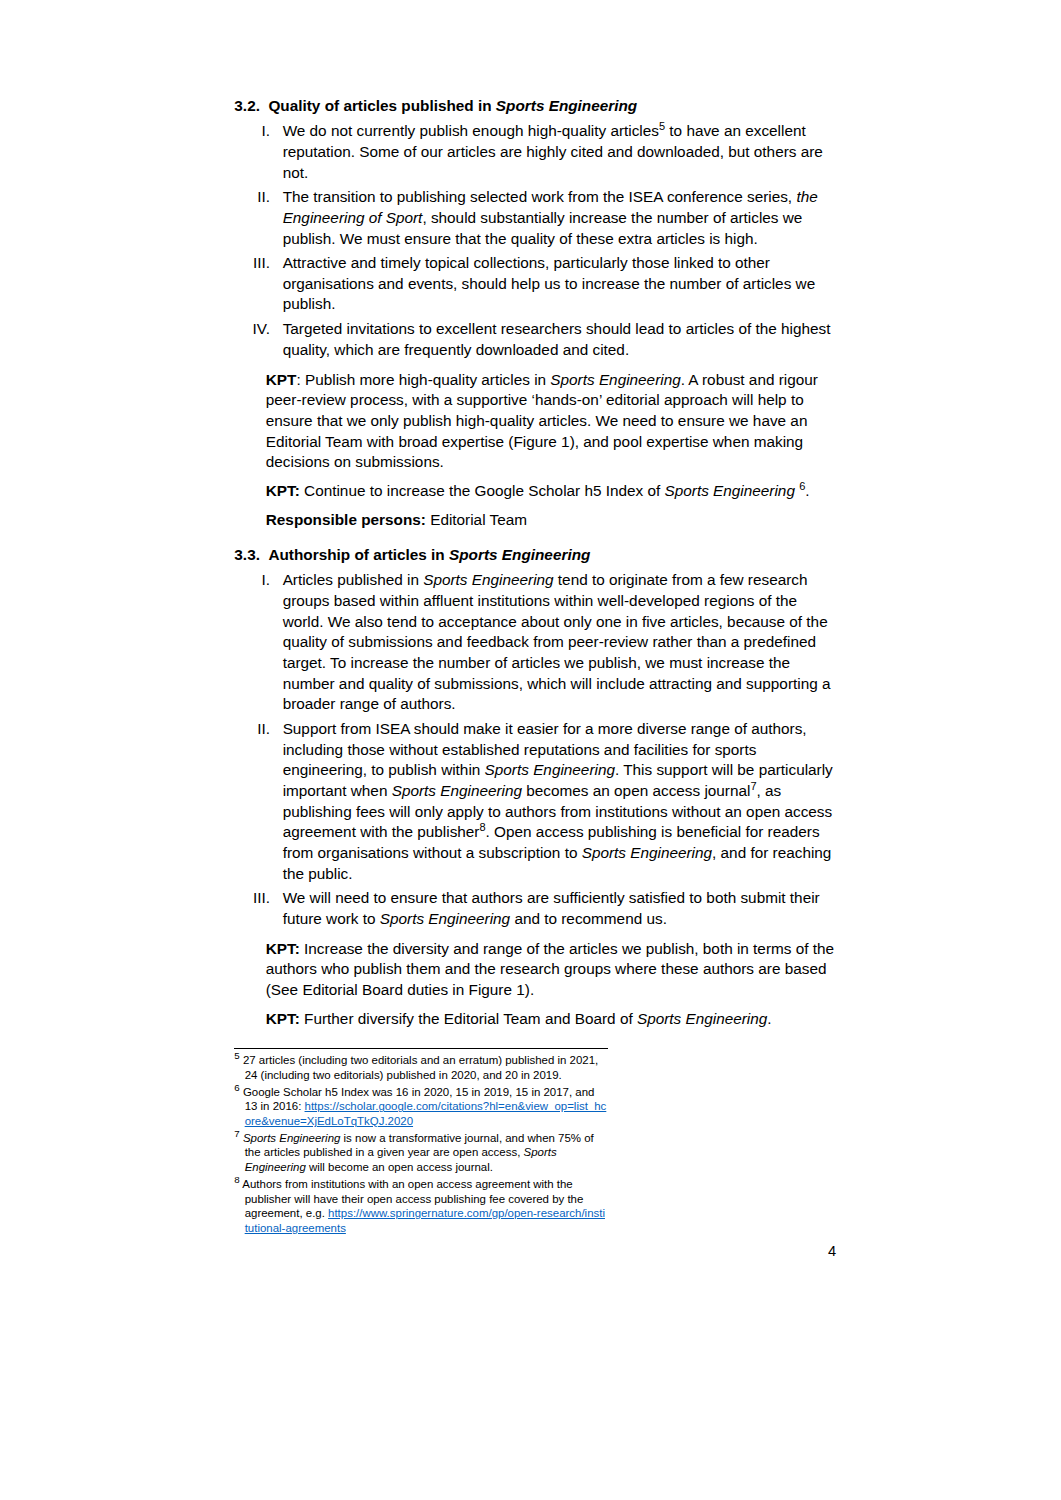3.2. Quality of articles published in Sports Engineering
We do not currently publish enough high-quality articles5 to have an excellent reputation. Some of our articles are highly cited and downloaded, but others are not.
The transition to publishing selected work from the ISEA conference series, the Engineering of Sport, should substantially increase the number of articles we publish. We must ensure that the quality of these extra articles is high.
Attractive and timely topical collections, particularly those linked to other organisations and events, should help us to increase the number of articles we publish.
Targeted invitations to excellent researchers should lead to articles of the highest quality, which are frequently downloaded and cited.
KPT: Publish more high-quality articles in Sports Engineering. A robust and rigour peer-review process, with a supportive ‘hands-on’ editorial approach will help to ensure that we only publish high-quality articles. We need to ensure we have an Editorial Team with broad expertise (Figure 1), and pool expertise when making decisions on submissions.
KPT: Continue to increase the Google Scholar h5 Index of Sports Engineering 6.
Responsible persons: Editorial Team
3.3. Authorship of articles in Sports Engineering
Articles published in Sports Engineering tend to originate from a few research groups based within affluent institutions within well-developed regions of the world. We also tend to acceptance about only one in five articles, because of the quality of submissions and feedback from peer-review rather than a predefined target. To increase the number of articles we publish, we must increase the number and quality of submissions, which will include attracting and supporting a broader range of authors.
Support from ISEA should make it easier for a more diverse range of authors, including those without established reputations and facilities for sports engineering, to publish within Sports Engineering. This support will be particularly important when Sports Engineering becomes an open access journal7, as publishing fees will only apply to authors from institutions without an open access agreement with the publisher8. Open access publishing is beneficial for readers from organisations without a subscription to Sports Engineering, and for reaching the public.
We will need to ensure that authors are sufficiently satisfied to both submit their future work to Sports Engineering and to recommend us.
KPT: Increase the diversity and range of the articles we publish, both in terms of the authors who publish them and the research groups where these authors are based (See Editorial Board duties in Figure 1).
KPT: Further diversify the Editorial Team and Board of Sports Engineering.
5 27 articles (including two editorials and an erratum) published in 2021, 24 (including two editorials) published in 2020, and 20 in 2019.
6 Google Scholar h5 Index was 16 in 2020, 15 in 2019, 15 in 2017, and 13 in 2016: https://scholar.google.com/citations?hl=en&view_op=list_hcore&venue=XjEdLoTqTkQJ.2020
7 Sports Engineering is now a transformative journal, and when 75% of the articles published in a given year are open access, Sports Engineering will become an open access journal.
8 Authors from institutions with an open access agreement with the publisher will have their open access publishing fee covered by the agreement, e.g. https://www.springernature.com/gp/open-research/institutional-agreements
4